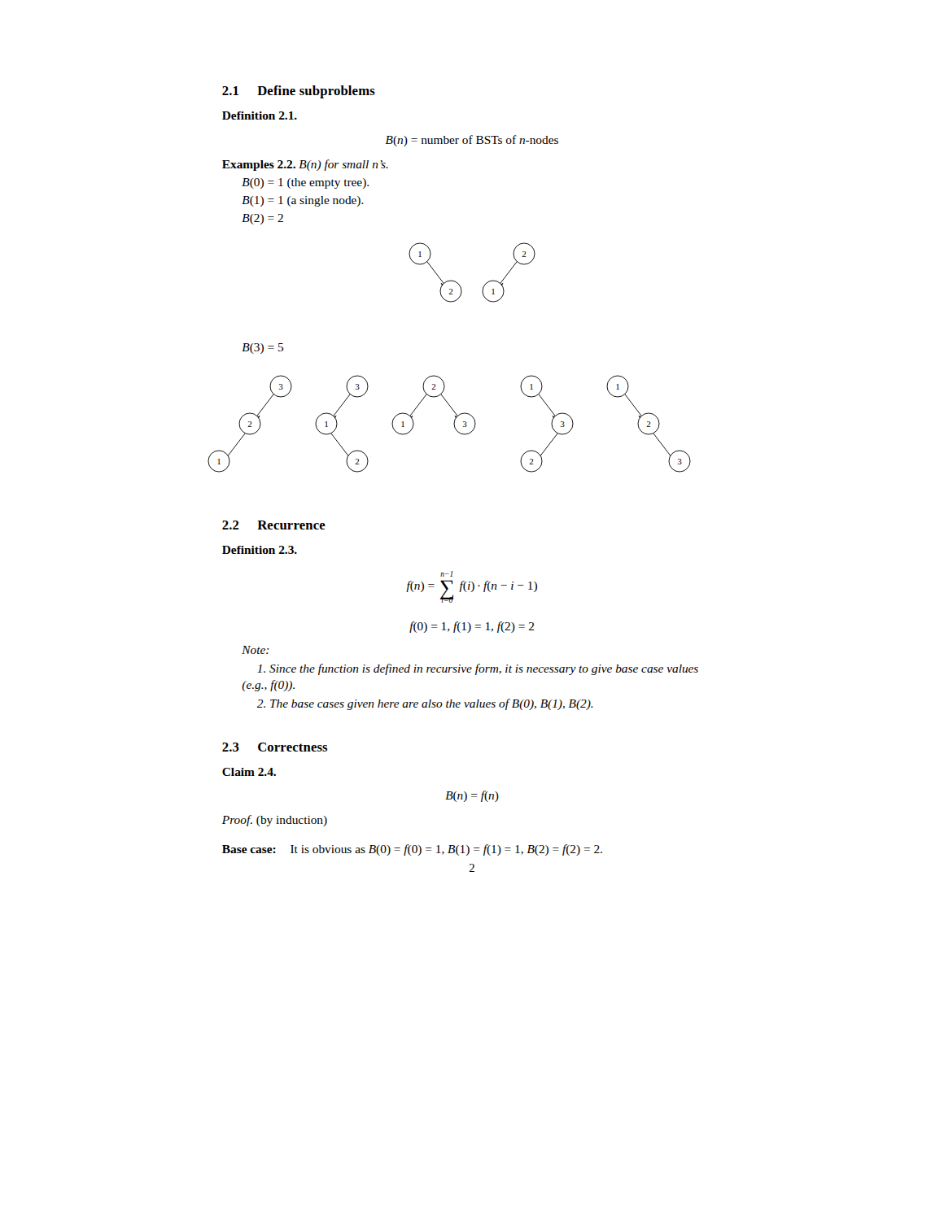2.1 Define subproblems
Definition 2.1.
B(n) = number of BSTs of n-nodes
Examples 2.2. B(n) for small n’s.
B(0) = 1 (the empty tree).
B(1) = 1 (a single node).
B(2) = 2
1 2 2 1
B(3) = 5
3 2 1 3 1 2 2 1 3 1 3 2 1 2 3
2.2 Recurrence
Definition 2.3.
f(n) = n−1 ∑ i=0 f(i)·f(n − i − 1)
f(0) = 1, f(1) = 1, f(2) = 2
Note:
1. Since the function is defined in recursive form, it is necessary to give base case values (e.g., f(0)).
2. The base cases given here are also the values of B(0), B(1), B(2).
2.3 Correctness
Claim 2.4.
B(n) = f(n)
Proof. (by induction)
Base case: It is obvious as B(0) = f(0) = 1, B(1) = f(1) = 1, B(2) = f(2) = 2.
2